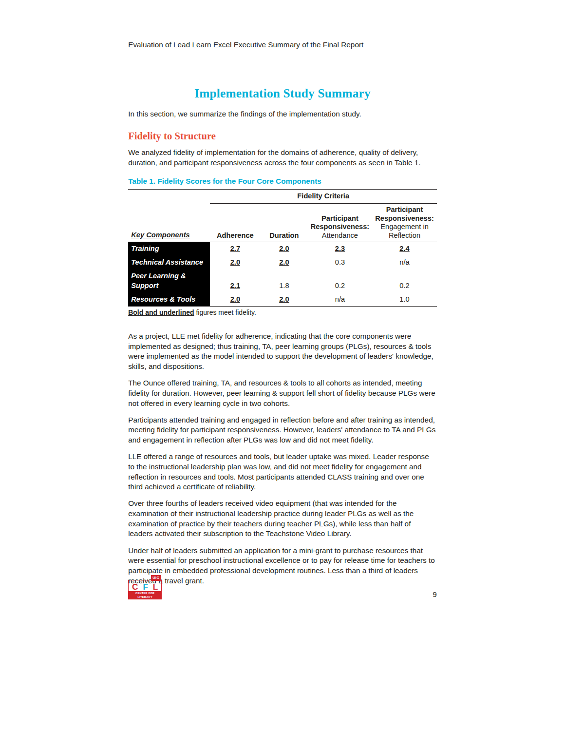Evaluation of Lead Learn Excel Executive Summary of the Final Report
Implementation Study Summary
In this section, we summarize the findings of the implementation study.
Fidelity to Structure
We analyzed fidelity of implementation for the domains of adherence, quality of delivery, duration, and participant responsiveness across the four components as seen in Table 1.
Table 1. Fidelity Scores for the Four Core Components
| | Fidelity Criteria |
| Key Components | Adherence | Duration | Participant Responsiveness: Attendance | Participant Responsiveness: Engagement in Reflection |
| Training | 2.7 | 2.0 | 2.3 | 2.4 |
| Technical Assistance | 2.0 | 2.0 | 0.3 | n/a |
| Peer Learning & Support | 2.1 | 1.8 | 0.2 | 0.2 |
| Resources & Tools | 2.0 | 2.0 | n/a | 1.0 |
Bold and underlined figures meet fidelity.
As a project, LLE met fidelity for adherence, indicating that the core components were implemented as designed; thus training, TA, peer learning groups (PLGs), resources & tools were implemented as the model intended to support the development of leaders' knowledge, skills, and dispositions.
The Ounce offered training, TA, and resources & tools to all cohorts as intended, meeting fidelity for duration. However, peer learning & support fell short of fidelity because PLGs were not offered in every learning cycle in two cohorts.
Participants attended training and engaged in reflection before and after training as intended, meeting fidelity for participant responsiveness. However, leaders' attendance to TA and PLGs and engagement in reflection after PLGs was low and did not meet fidelity.
LLE offered a range of resources and tools, but leader uptake was mixed. Leader response to the instructional leadership plan was low, and did not meet fidelity for engagement and reflection in resources and tools. Most participants attended CLASS training and over one third achieved a certificate of reliability.
Over three fourths of leaders received video equipment (that was intended for the examination of their instructional leadership practice during leader PLGs as well as the examination of practice by their teachers during teacher PLGs), while less than half of leaders activated their subscription to the Teachstone Video Library.
Under half of leaders submitted an application for a mini-grant to purchase resources that were essential for preschool instructional excellence or to pay for release time for teachers to participate in embedded professional development routines. Less than a third of leaders received a travel grant.
UIC
CFL
CENTER FOR LITERACY
9